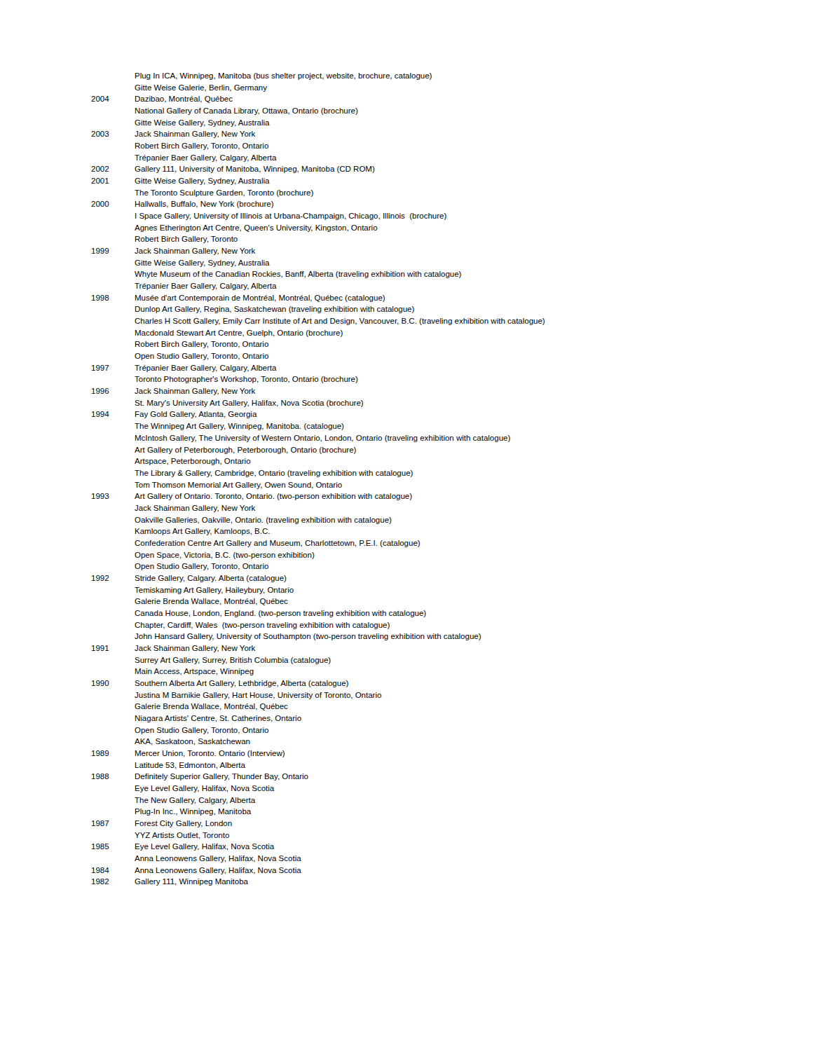| | Plug In ICA, Winnipeg, Manitoba (bus shelter project, website, brochure, catalogue) Gitte Weise Galerie, Berlin, Germany |
| 2004 | Dazibao, Montréal, Québec National Gallery of Canada Library, Ottawa, Ontario (brochure) Gitte Weise Gallery, Sydney, Australia |
| 2003 | Jack Shainman Gallery, New York Robert Birch Gallery, Toronto, Ontario Trépanier Baer Gallery, Calgary, Alberta |
| 2002 | Gallery 111, University of Manitoba, Winnipeg, Manitoba (CD ROM) |
| 2001 | Gitte Weise Gallery, Sydney, Australia The Toronto Sculpture Garden, Toronto (brochure) |
| 2000 | Hallwalls, Buffalo, New York (brochure) I Space Gallery, University of Illinois at Urbana-Champaign, Chicago, Illinois (brochure) Agnes Etherington Art Centre, Queen's University, Kingston, Ontario Robert Birch Gallery, Toronto |
| 1999 | Jack Shainman Gallery, New York Gitte Weise Gallery, Sydney, Australia Whyte Museum of the Canadian Rockies, Banff, Alberta (traveling exhibition with catalogue) Trépanier Baer Gallery, Calgary, Alberta |
| 1998 | Musée d'art Contemporain de Montréal, Montréal, Québec (catalogue) Dunlop Art Gallery, Regina, Saskatchewan (traveling exhibition with catalogue) Charles H Scott Gallery, Emily Carr Institute of Art and Design, Vancouver, B.C. (traveling exhibition with catalogue) Macdonald Stewart Art Centre, Guelph, Ontario (brochure) Robert Birch Gallery, Toronto, Ontario Open Studio Gallery, Toronto, Ontario |
| 1997 | Trépanier Baer Gallery, Calgary, Alberta Toronto Photographer's Workshop, Toronto, Ontario (brochure) |
| 1996 | Jack Shainman Gallery, New York St. Mary's University Art Gallery, Halifax, Nova Scotia (brochure) |
| 1994 | Fay Gold Gallery, Atlanta, Georgia The Winnipeg Art Gallery, Winnipeg, Manitoba. (catalogue) McIntosh Gallery, The University of Western Ontario, London, Ontario (traveling exhibition with catalogue) Art Gallery of Peterborough, Peterborough, Ontario (brochure) Artspace, Peterborough, Ontario The Library & Gallery, Cambridge, Ontario (traveling exhibition with catalogue) Tom Thomson Memorial Art Gallery, Owen Sound, Ontario |
| 1993 | Art Gallery of Ontario. Toronto, Ontario. (two-person exhibition with catalogue) Jack Shainman Gallery, New York Oakville Galleries, Oakville, Ontario. (traveling exhibition with catalogue) Kamloops Art Gallery, Kamloops, B.C. Confederation Centre Art Gallery and Museum, Charlottetown, P.E.I. (catalogue) Open Space, Victoria, B.C. (two-person exhibition) Open Studio Gallery, Toronto, Ontario |
| 1992 | Stride Gallery, Calgary. Alberta (catalogue) Temiskaming Art Gallery, Haileybury, Ontario Galerie Brenda Wallace, Montréal, Québec Canada House, London, England. (two-person traveling exhibition with catalogue) Chapter, Cardiff, Wales (two-person traveling exhibition with catalogue) John Hansard Gallery, University of Southampton (two-person traveling exhibition with catalogue) |
| 1991 | Jack Shainman Gallery, New York Surrey Art Gallery, Surrey, British Columbia (catalogue) Main Access, Artspace, Winnipeg |
| 1990 | Southern Alberta Art Gallery, Lethbridge, Alberta (catalogue) Justina M Barnikie Gallery, Hart House, University of Toronto, Ontario Galerie Brenda Wallace, Montréal, Québec Niagara Artists' Centre, St. Catherines, Ontario Open Studio Gallery, Toronto, Ontario AKA, Saskatoon, Saskatchewan |
| 1989 | Mercer Union, Toronto. Ontario (Interview) Latitude 53, Edmonton, Alberta |
| 1988 | Definitely Superior Gallery, Thunder Bay, Ontario Eye Level Gallery, Halifax, Nova Scotia The New Gallery, Calgary, Alberta Plug-In Inc., Winnipeg, Manitoba |
| 1987 | Forest City Gallery, London YYZ Artists Outlet, Toronto |
| 1985 | Eye Level Gallery, Halifax, Nova Scotia Anna Leonowens Gallery, Halifax, Nova Scotia |
| 1984 | Anna Leonowens Gallery, Halifax, Nova Scotia |
| 1982 | Gallery 111, Winnipeg Manitoba |